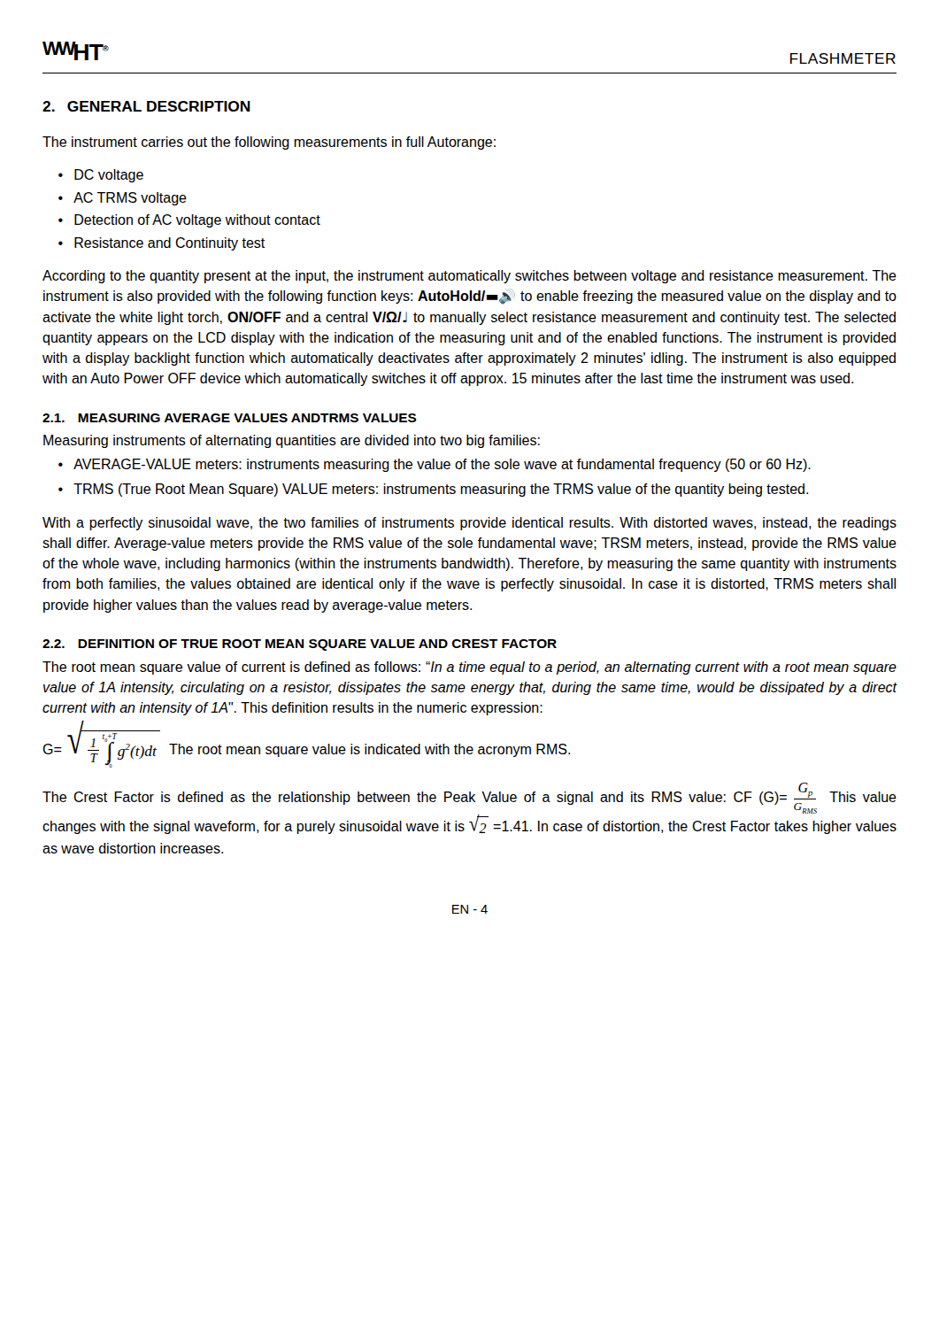WWHT®
FLASHMETER
2. GENERAL DESCRIPTION
The instrument carries out the following measurements in full Autorange:
DC voltage
AC TRMS voltage
Detection of AC voltage without contact
Resistance and Continuity test
According to the quantity present at the input, the instrument automatically switches between voltage and resistance measurement. The instrument is also provided with the following function keys: AutoHold/▬🔊 to enable freezing the measured value on the display and to activate the white light torch, ON/OFF and a central V/Ω/♩ to manually select resistance measurement and continuity test. The selected quantity appears on the LCD display with the indication of the measuring unit and of the enabled functions. The instrument is provided with a display backlight function which automatically deactivates after approximately 2 minutes' idling. The instrument is also equipped with an Auto Power OFF device which automatically switches it off approx. 15 minutes after the last time the instrument was used.
2.1. MEASURING AVERAGE VALUES ANDTRMS VALUES
Measuring instruments of alternating quantities are divided into two big families:
AVERAGE-VALUE meters: instruments measuring the value of the sole wave at fundamental frequency (50 or 60 Hz).
TRMS (True Root Mean Square) VALUE meters: instruments measuring the TRMS value of the quantity being tested.
With a perfectly sinusoidal wave, the two families of instruments provide identical results. With distorted waves, instead, the readings shall differ. Average-value meters provide the RMS value of the sole fundamental wave; TRSM meters, instead, provide the RMS value of the whole wave, including harmonics (within the instruments bandwidth). Therefore, by measuring the same quantity with instruments from both families, the values obtained are identical only if the wave is perfectly sinusoidal. In case it is distorted, TRMS meters shall provide higher values than the values read by average-value meters.
2.2. DEFINITION OF TRUE ROOT MEAN SQUARE VALUE AND CREST FACTOR
The root mean square value of current is defined as follows: “In a time equal to a period, an alternating current with a root mean square value of 1A intensity, circulating on a resistor, dissipates the same energy that, during the same time, would be dissipated by a direct current with an intensity of 1A". This definition results in the numeric expression:
G= √ 1 T t0+T ∫ t0 g2(t)dt The root mean square value is indicated with the acronym RMS.
The Crest Factor is defined as the relationship between the Peak Value of a signal and its RMS value: CF (G)=Gp GRMS This value changes with the signal waveform, for a purely sinusoidal wave it is √2 =1.41. In case of distortion, the Crest Factor takes higher values as wave distortion increases.
EN - 4